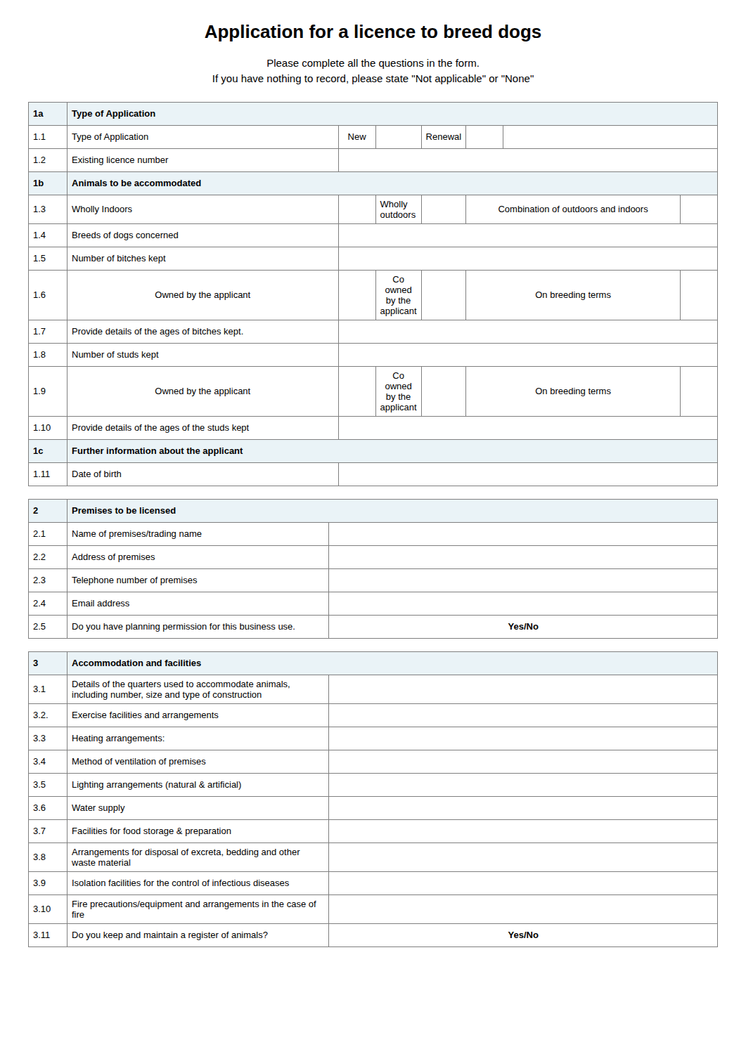Application for a licence to breed dogs
Please complete all the questions in the form.
If you have nothing to record, please state "Not applicable" or "None"
| 1a | Type of Application |
| 1.1 | Type of Application | New | | Renewal | | |
| 1.2 | Existing licence number | |
| 1b | Animals to be accommodated |
| 1.3 | Wholly Indoors | | Wholly outdoors | | Combination of outdoors and indoors | |
| 1.4 | Breeds of dogs concerned | |
| 1.5 | Number of bitches kept | |
| 1.6 | Owned by the applicant | | Co owned by the applicant | | On breeding terms | |
| 1.7 | Provide details of the ages of bitches kept. | |
| 1.8 | Number of studs kept | |
| 1.9 | Owned by the applicant | | Co owned by the applicant | | On breeding terms | |
| 1.10 | Provide details of the ages of the studs kept | |
| 1c | Further information about the applicant |
| 1.11 | Date of birth | |
| 2 | Premises to be licensed |
| 2.1 | Name of premises/trading name | |
| 2.2 | Address of premises | |
| 2.3 | Telephone number of premises | |
| 2.4 | Email address | |
| 2.5 | Do you have planning permission for this business use. | Yes/No |
| 3 | Accommodation and facilities |
| 3.1 | Details of the quarters used to accommodate animals, including number, size and type of construction | |
| 3.2. | Exercise facilities and arrangements | |
| 3.3 | Heating arrangements: | |
| 3.4 | Method of ventilation of premises | |
| 3.5 | Lighting arrangements (natural & artificial) | |
| 3.6 | Water supply | |
| 3.7 | Facilities for food storage & preparation | |
| 3.8 | Arrangements for disposal of excreta, bedding and other waste material | |
| 3.9 | Isolation facilities for the control of infectious diseases | |
| 3.10 | Fire precautions/equipment and arrangements in the case of fire | |
| 3.11 | Do you keep and maintain a register of animals? | Yes/No |